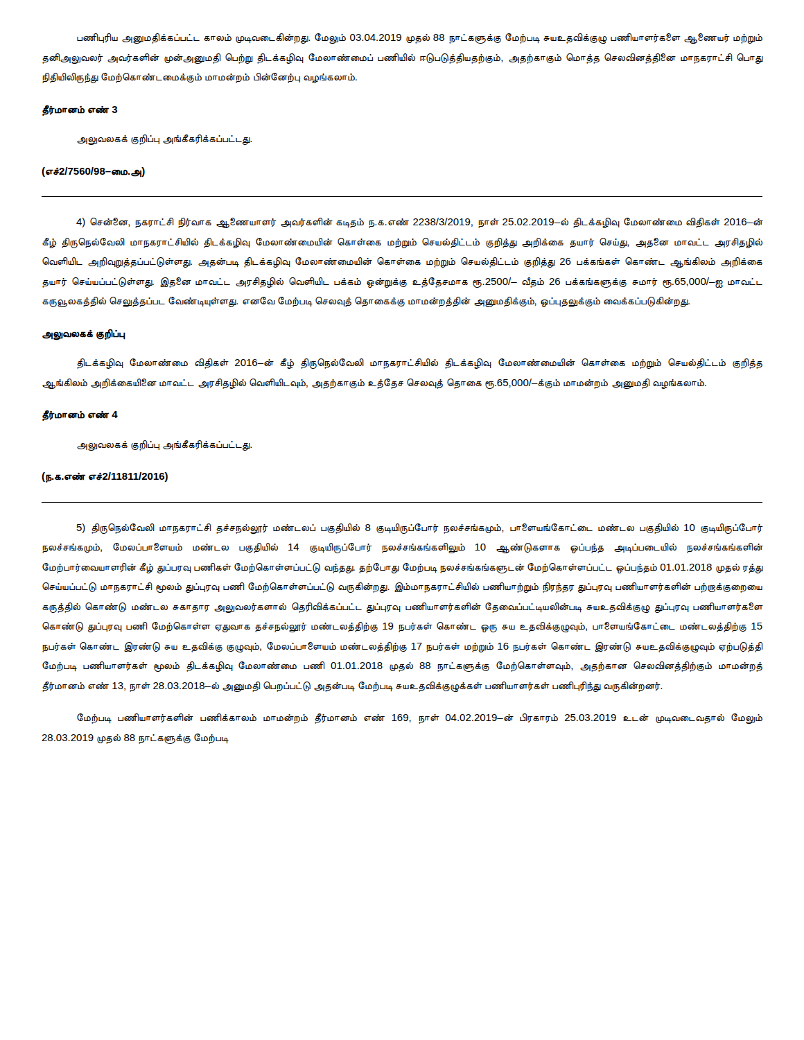பணிபுரிய அனுமதிக்கப்பட்ட காலம் முடிவடைகின்றது. மேலும் 03.04.2019 முதல் 88 நாட்களுக்கு மேற்படி சுயஉதவிக்குழு பணியாளர்களை ஆணையர் மற்றும் தனிஅலுவலர் அவர்களின் முன்அனுமதி பெற்று திடக்கழிவு மேலாண்மைப் பணியில் ஈடுபடுத்தியதற்கும், அதற்காகும் மொத்த செலவினத்தினை மாநகராட்சி பொது நிதியிலிருந்து மேற்கொண்டமைக்கும் மாமன்றம் பின்னேற்பு வழங்கலாம்.
தீர்மானம் எண் 3
அலுவலகக் குறிப்பு அங்கீகரிக்கப்பட்டது.
(எச்2/7560/98–மை.அ)
4) சென்னை, நகராட்சி நிர்வாக ஆணையாளர் அவர்களின் கடிதம் ந.க.எண் 2238/3/2019, நாள் 25.02.2019–ல் திடக்கழிவு மேலாண்மை விதிகள் 2016–ன் கீழ் திருநெல்வேலி மாநகராட்சியில் திடக்கழிவு மேலாண்மையின் கொள்கை மற்றும் செயல்திட்டம் குறித்து அறிக்கை தயார் செய்து, அதனை மாவட்ட அரசிதழில் வெளியிட அறிவுறுத்தப்பட்டுள்ளது. அதன்படி திடக்கழிவு மேலாண்மையின் கொள்கை மற்றும் செயல்திட்டம் குறித்து 26 பக்கங்கள் கொண்ட ஆங்கிலம் அறிக்கை தயார் செய்யப்பட்டுள்ளது. இதனை மாவட்ட அரசிதழில் வெளியிட பக்கம் ஒன்றுக்கு உத்தேசமாக ரூ.2500/– வீதம் 26 பக்கங்களுக்கு சுமார் ரூ.65,000/–ஐ மாவட்ட கருவூலகத்தில் செலுத்தப்பட வேண்டியுள்ளது. எனவே மேற்படி செலவுத் தொகைக்கு மாமன்றத்தின் அனுமதிக்கும், ஒப்புதலுக்கும் வைக்கப்படுகின்றது.
அலுவலகக் குறிப்பு
திடக்கழிவு மேலாண்மை விதிகள் 2016–ன் கீழ் திருநெல்வேலி மாநகராட்சியில் திடக்கழிவு மேலாண்மையின் கொள்கை மற்றும் செயல்திட்டம் குறித்த ஆங்கிலம் அறிக்கையினை மாவட்ட அரசிதழில் வெளியிடவும், அதற்காகும் உத்தேச செலவுத் தொகை ரூ.65,000/–க்கும் மாமன்றம் அனுமதி வழங்கலாம்.
தீர்மானம் எண் 4
அலுவலகக் குறிப்பு அங்கீகரிக்கப்பட்டது.
(ந.க.எண் எச்2/11811/2016)
5) திருநெல்வேலி மாநகராட்சி தச்சநல்லூர் மண்டலப் பகுதியில் 8 குடியிருப்போர் நலச்சங்கமும், பாளையங்கோட்டை மண்டல பகுதியில் 10 குடியிருப்போர் நலச்சங்கமும், மேலப்பாளையம் மண்டல பகுதியில் 14 குடியிருப்போர் நலச்சங்கங்களிலும் 10 ஆண்டுகளாக ஒப்பந்த அடிப்படையில் நலச்சங்கங்களின் மேற்பார்வையாளரின் கீழ் துப்பரவு பணிகள் மேற்கொள்ளப்பட்டு வந்தது. தற்போது மேற்படி நலச்சங்கங்களுடன் மேற்கொள்ளப்பட்ட ஒப்பந்தம் 01.01.2018 முதல் ரத்து செய்யப்பட்டு மாநகராட்சி மூலம் துப்புரவு பணி மேற்கொள்ளப்பட்டு வருகின்றது. இம்மாநகராட்சியில் பணியாற்றும் நிரந்தர துப்புரவு பணியாளர்களின் பற்றாக்குறையை கருத்தில் கொண்டு மண்டல சுகாதார அலுவலர்களால் தெரிவிக்கப்பட்ட துப்புரவு பணியாளர்களின் தேவைப்பட்டியலின்படி சுயஉதவிக்குழு துப்புரவு பணியாளர்களை கொண்டு துப்புரவு பணி மேற்கொள்ள ஏதுவாக தச்சநல்லூர் மண்டலத்திற்கு 19 நபர்கள் கொண்ட ஒரு சுய உதவிக்குழுவும், பாளையங்கோட்டை மண்டலத்திற்கு 15 நபர்கள் கொண்ட இரண்டு சுய உதவிக்கு குழுவும், மேலப்பாளையம் மண்டலத்திற்கு 17 நபர்கள் மற்றும் 16 நபர்கள் கொண்ட இரண்டு சுயஉதவிக்குழுவும் ஏற்படுத்தி மேற்படி பணியாளர்கள் மூலம் திடக்கழிவு மேலாண்மை பணி 01.01.2018 முதல் 88 நாட்களுக்கு மேற்கொள்ளவும், அதற்கான செலவினத்திற்கும் மாமன்றத் தீர்மானம் எண் 13, நாள் 28.03.2018–ல் அனுமதி பெறப்பட்டு அதன்படி மேற்படி சுயஉதவிக்குழுக்கள் பணியாளர்கள் பணிபுரிந்து வருகின்றனர்.
மேற்படி பணியாளர்களின் பணிக்காலம் மாமன்றம் தீர்மானம் எண் 169, நாள் 04.02.2019–ன் பிரகாரம் 25.03.2019 உடன் முடிவடைவதால் மேலும் 28.03.2019 முதல் 88 நாட்களுக்கு மேற்படி